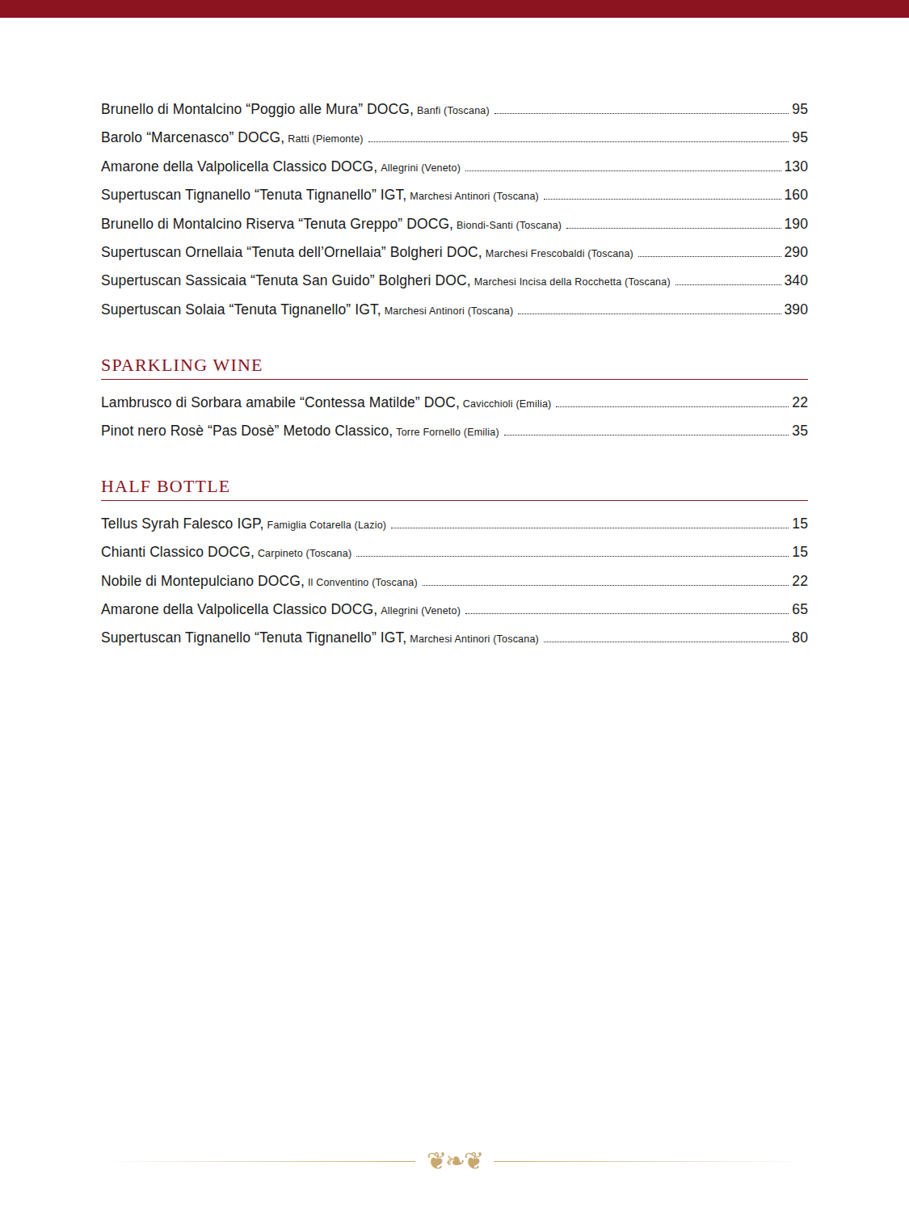Brunello di Montalcino “Poggio alle Mura” DOCG, Banfi (Toscana) 95
Barolo “Marcenasco” DOCG, Ratti (Piemonte) 95
Amarone della Valpolicella Classico DOCG, Allegrini (Veneto) 130
Supertuscan Tignanello “Tenuta Tignanello” IGT, Marchesi Antinori (Toscana) 160
Brunello di Montalcino Riserva “Tenuta Greppo” DOCG, Biondi-Santi (Toscana) 190
Supertuscan Ornellaia “Tenuta dell’Ornellaia” Bolgheri DOC, Marchesi Frescobaldi (Toscana) 290
Supertuscan Sassicaia “Tenuta San Guido” Bolgheri DOC, Marchesi Incisa della Rocchetta (Toscana) 340
Supertuscan Solaia “Tenuta Tignanello” IGT, Marchesi Antinori (Toscana) 390
SPARKLING WINE
Lambrusco di Sorbara amabile “Contessa Matilde” DOC, Cavicchioli (Emilia) 22
Pinot nero Rosè “Pas Dosè” Metodo Classico, Torre Fornello (Emilia) 35
HALF BOTTLE
Tellus Syrah Falesco IGP, Famiglia Cotarella (Lazio) 15
Chianti Classico DOCG, Carpineto (Toscana) 15
Nobile di Montepulciano DOCG, Il Conventino (Toscana) 22
Amarone della Valpolicella Classico DOCG, Allegrini (Veneto) 65
Supertuscan Tignanello “Tenuta Tignanello” IGT, Marchesi Antinori (Toscana) 80
❦❧❦